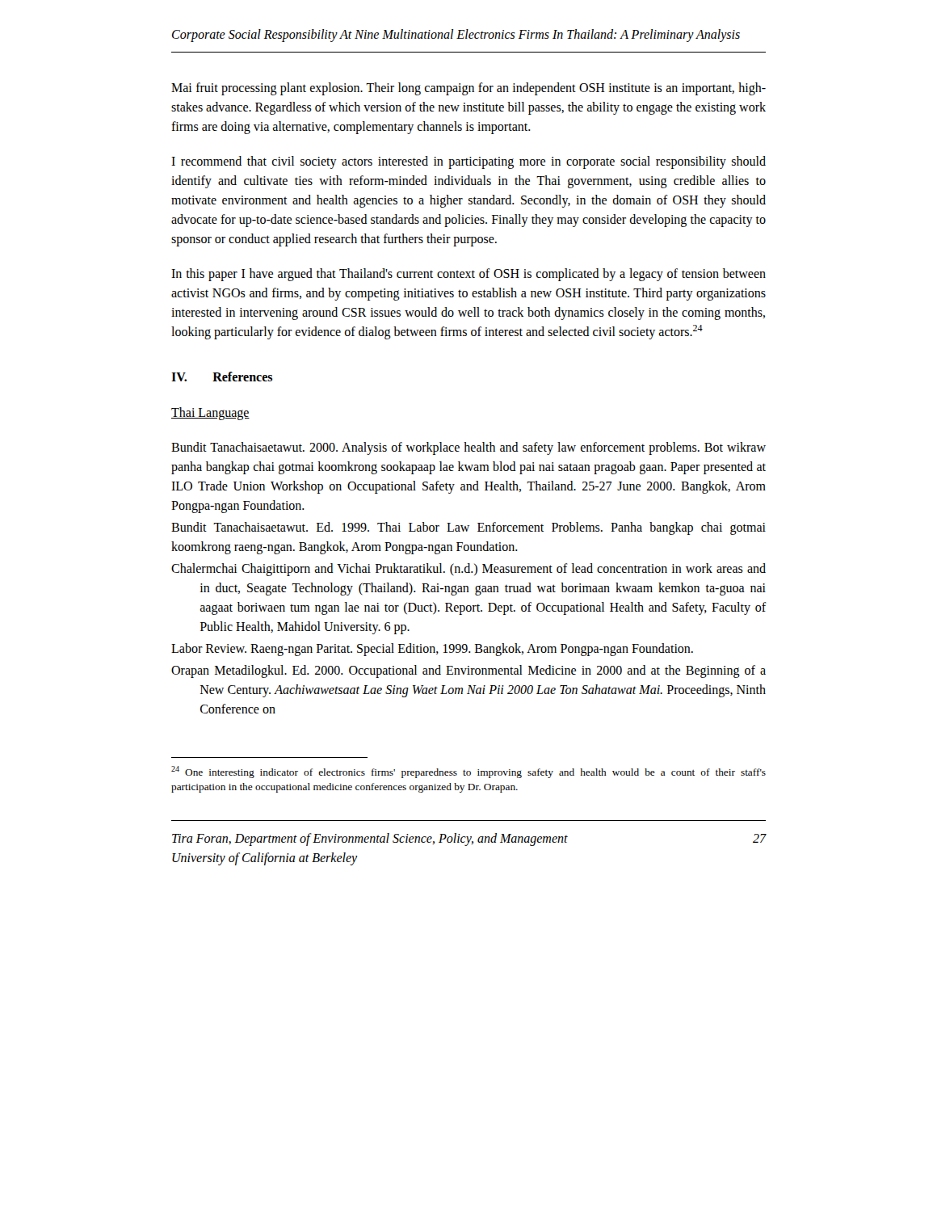Corporate Social Responsibility At Nine Multinational Electronics Firms In Thailand: A Preliminary Analysis
Mai fruit processing plant explosion. Their long campaign for an independent OSH institute is an important, high-stakes advance. Regardless of which version of the new institute bill passes, the ability to engage the existing work firms are doing via alternative, complementary channels is important.
I recommend that civil society actors interested in participating more in corporate social responsibility should identify and cultivate ties with reform-minded individuals in the Thai government, using credible allies to motivate environment and health agencies to a higher standard. Secondly, in the domain of OSH they should advocate for up-to-date science-based standards and policies. Finally they may consider developing the capacity to sponsor or conduct applied research that furthers their purpose.
In this paper I have argued that Thailand's current context of OSH is complicated by a legacy of tension between activist NGOs and firms, and by competing initiatives to establish a new OSH institute. Third party organizations interested in intervening around CSR issues would do well to track both dynamics closely in the coming months, looking particularly for evidence of dialog between firms of interest and selected civil society actors.24
IV. References
Thai Language
Bundit Tanachaisaetawut. 2000. Analysis of workplace health and safety law enforcement problems. Bot wikraw panha bangkap chai gotmai koomkrong sookapaap lae kwam blod pai nai sataan pragoab gaan. Paper presented at ILO Trade Union Workshop on Occupational Safety and Health, Thailand. 25-27 June 2000. Bangkok, Arom Pongpa-ngan Foundation.
Bundit Tanachaisaetawut. Ed. 1999. Thai Labor Law Enforcement Problems. Panha bangkap chai gotmai koomkrong raeng-ngan. Bangkok, Arom Pongpa-ngan Foundation.
Chalermchai Chaigittiporn and Vichai Pruktaratikul. (n.d.) Measurement of lead concentration in work areas and in duct, Seagate Technology (Thailand). Rai-ngan gaan truad wat borimaan kwaam kemkon ta-guoa nai aagaat boriwaen tum ngan lae nai tor (Duct). Report. Dept. of Occupational Health and Safety, Faculty of Public Health, Mahidol University. 6 pp.
Labor Review. Raeng-ngan Paritat. Special Edition, 1999. Bangkok, Arom Pongpa-ngan Foundation.
Orapan Metadilogkul. Ed. 2000. Occupational and Environmental Medicine in 2000 and at the Beginning of a New Century. Aachiwawetsaat Lae Sing Waet Lom Nai Pii 2000 Lae Ton Sahatawat Mai. Proceedings, Ninth Conference on
24 One interesting indicator of electronics firms' preparedness to improving safety and health would be a count of their staff's participation in the occupational medicine conferences organized by Dr. Orapan.
Tira Foran, Department of Environmental Science, Policy, and Management
University of California at Berkeley
27